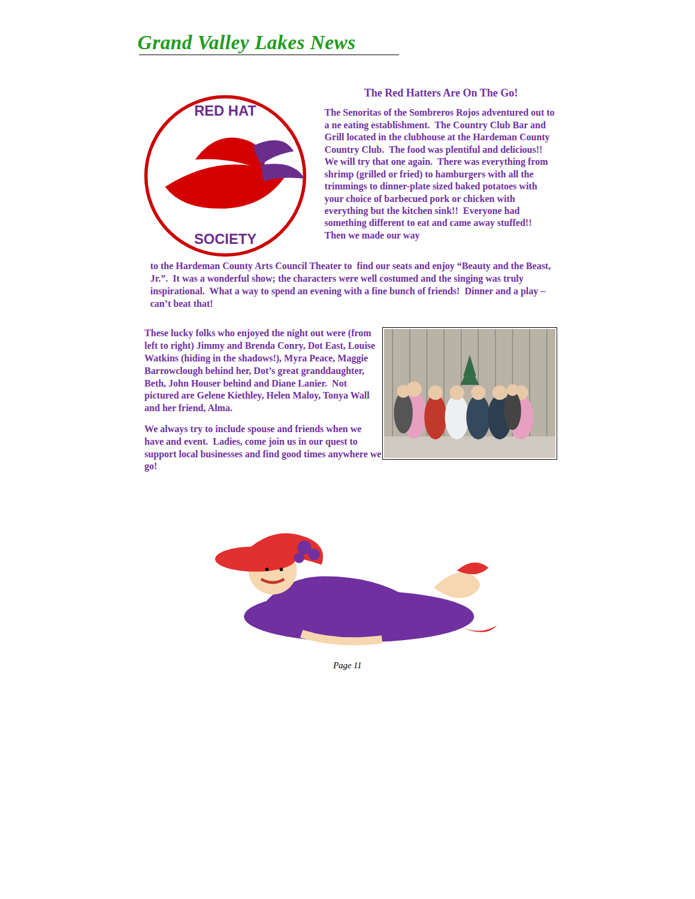Grand Valley Lakes News
The Red Hatters Are On The Go!
The Senoritas of the Sombreros Rojos adventured out to a ne eating establishment. The Country Club Bar and Grill located in the clubhouse at the Hardeman County Country Club. The food was plentiful and delicious!! We will try that one again. There was everything from shrimp (grilled or fried) to hamburgers with all the trimmings to dinner-plate sized baked potatoes with your choice of barbecued pork or chicken with everything but the kitchen sink!! Everyone had something different to eat and came away stuffed!! Then we made our way
to the Hardeman County Arts Council Theater to find our seats and enjoy “Beauty and the Beast, Jr.”. It was a wonderful show; the characters were well costumed and the singing was truly inspirational. What a way to spend an evening with a fine bunch of friends! Dinner and a play – can’t beat that!
These lucky folks who enjoyed the night out were (from left to right) Jimmy and Brenda Conry, Dot East, Louise Watkins (hiding in the shadows!), Myra Peace, Maggie Barrowclough behind her, Dot’s great granddaughter, Beth, John Houser behind and Diane Lanier. Not pictured are Gelene Kiethley, Helen Maloy, Tonya Wall and her friend, Alma.
We always try to include spouse and friends when we have and event. Ladies, come join us in our quest to support local businesses and find good times anywhere we go!
Page 11